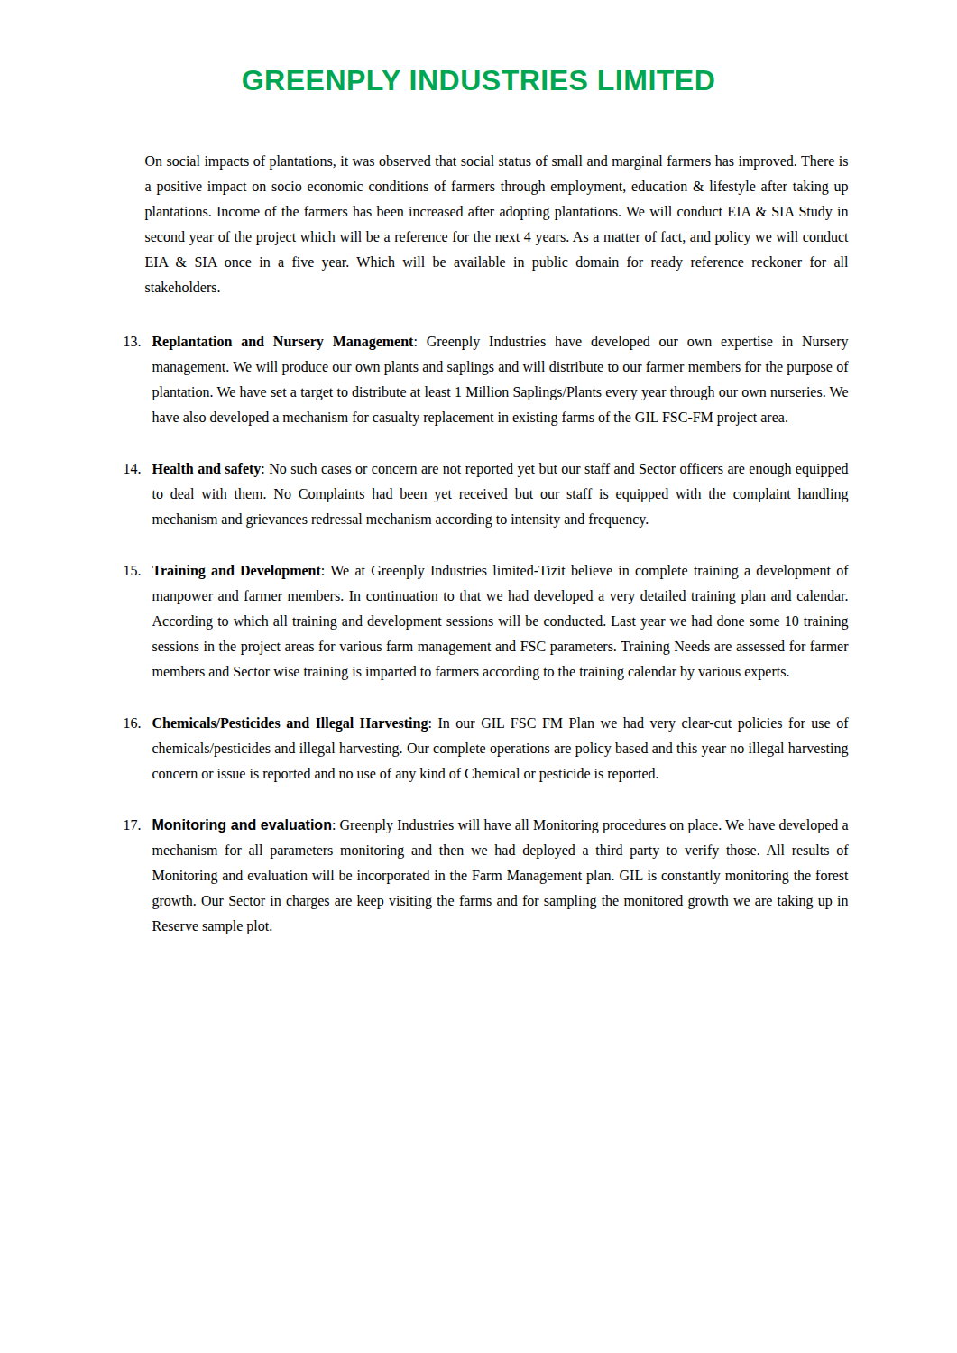GREENPLY INDUSTRIES LIMITED
On social impacts of plantations, it was observed that social status of small and marginal farmers has improved. There is a positive impact on socio economic conditions of farmers through employment, education & lifestyle after taking up plantations. Income of the farmers has been increased after adopting plantations. We will conduct EIA & SIA Study in second year of the project which will be a reference for the next 4 years. As a matter of fact, and policy we will conduct EIA & SIA once in a five year. Which will be available in public domain for ready reference reckoner for all stakeholders.
Replantation and Nursery Management: Greenply Industries have developed our own expertise in Nursery management. We will produce our own plants and saplings and will distribute to our farmer members for the purpose of plantation. We have set a target to distribute at least 1 Million Saplings/Plants every year through our own nurseries. We have also developed a mechanism for casualty replacement in existing farms of the GIL FSC-FM project area.
Health and safety: No such cases or concern are not reported yet but our staff and Sector officers are enough equipped to deal with them. No Complaints had been yet received but our staff is equipped with the complaint handling mechanism and grievances redressal mechanism according to intensity and frequency.
Training and Development: We at Greenply Industries limited-Tizit believe in complete training a development of manpower and farmer members. In continuation to that we had developed a very detailed training plan and calendar. According to which all training and development sessions will be conducted. Last year we had done some 10 training sessions in the project areas for various farm management and FSC parameters. Training Needs are assessed for farmer members and Sector wise training is imparted to farmers according to the training calendar by various experts.
Chemicals/Pesticides and Illegal Harvesting: In our GIL FSC FM Plan we had very clear-cut policies for use of chemicals/pesticides and illegal harvesting. Our complete operations are policy based and this year no illegal harvesting concern or issue is reported and no use of any kind of Chemical or pesticide is reported.
Monitoring and evaluation: Greenply Industries will have all Monitoring procedures on place. We have developed a mechanism for all parameters monitoring and then we had deployed a third party to verify those. All results of Monitoring and evaluation will be incorporated in the Farm Management plan. GIL is constantly monitoring the forest growth. Our Sector in charges are keep visiting the farms and for sampling the monitored growth we are taking up in Reserve sample plot.